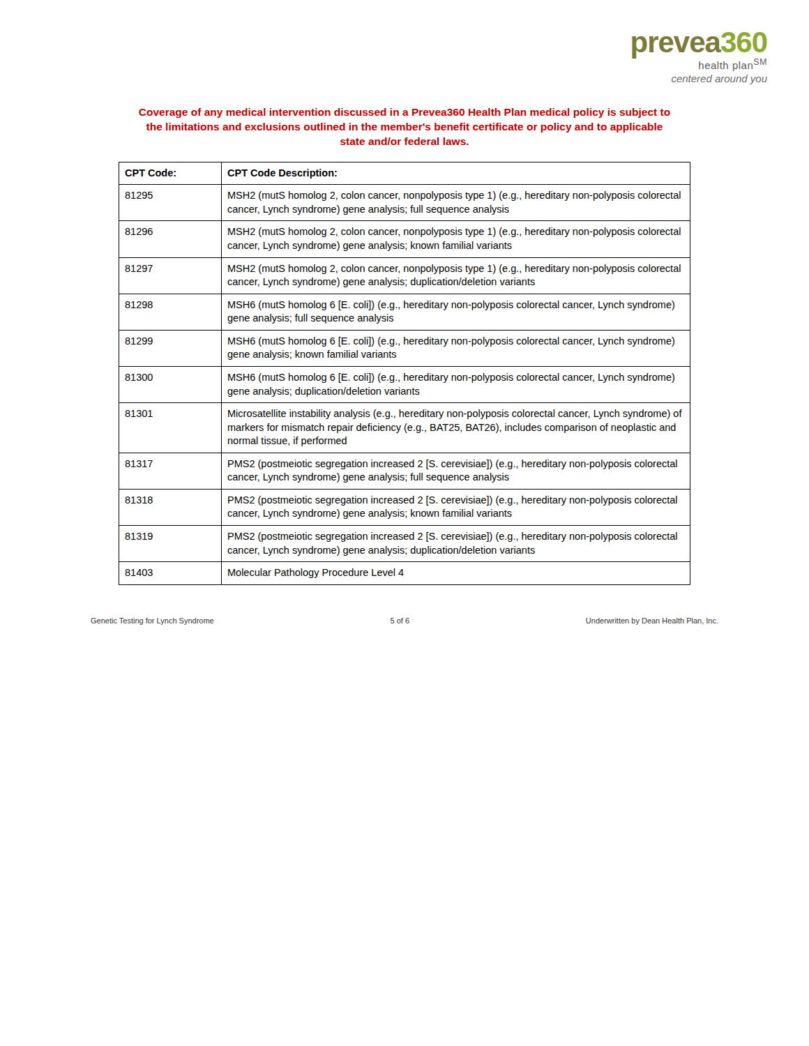prevea360
health planSM
centered around you
Coverage of any medical intervention discussed in a Prevea360 Health Plan medical policy is subject to the limitations and exclusions outlined in the member's benefit certificate or policy and to applicable state and/or federal laws.
| CPT Code: | CPT Code Description: |
| --- | --- |
| 81295 | MSH2 (mutS homolog 2, colon cancer, nonpolyposis type 1) (e.g., hereditary non-polyposis colorectal cancer, Lynch syndrome) gene analysis; full sequence analysis |
| 81296 | MSH2 (mutS homolog 2, colon cancer, nonpolyposis type 1) (e.g., hereditary non-polyposis colorectal cancer, Lynch syndrome) gene analysis; known familial variants |
| 81297 | MSH2 (mutS homolog 2, colon cancer, nonpolyposis type 1) (e.g., hereditary non-polyposis colorectal cancer, Lynch syndrome) gene analysis; duplication/deletion variants |
| 81298 | MSH6 (mutS homolog 6 [E. coli]) (e.g., hereditary non-polyposis colorectal cancer, Lynch syndrome) gene analysis; full sequence analysis |
| 81299 | MSH6 (mutS homolog 6 [E. coli]) (e.g., hereditary non-polyposis colorectal cancer, Lynch syndrome) gene analysis; known familial variants |
| 81300 | MSH6 (mutS homolog 6 [E. coli]) (e.g., hereditary non-polyposis colorectal cancer, Lynch syndrome) gene analysis; duplication/deletion variants |
| 81301 | Microsatellite instability analysis (e.g., hereditary non-polyposis colorectal cancer, Lynch syndrome) of markers for mismatch repair deficiency (e.g., BAT25, BAT26), includes comparison of neoplastic and normal tissue, if performed |
| 81317 | PMS2 (postmeiotic segregation increased 2 [S. cerevisiae]) (e.g., hereditary non-polyposis colorectal cancer, Lynch syndrome) gene analysis; full sequence analysis |
| 81318 | PMS2 (postmeiotic segregation increased 2 [S. cerevisiae]) (e.g., hereditary non-polyposis colorectal cancer, Lynch syndrome) gene analysis; known familial variants |
| 81319 | PMS2 (postmeiotic segregation increased 2 [S. cerevisiae]) (e.g., hereditary non-polyposis colorectal cancer, Lynch syndrome) gene analysis; duplication/deletion variants |
| 81403 | Molecular Pathology Procedure Level 4 |
Genetic Testing for Lynch Syndrome
5 of 6
Underwritten by Dean Health Plan, Inc.